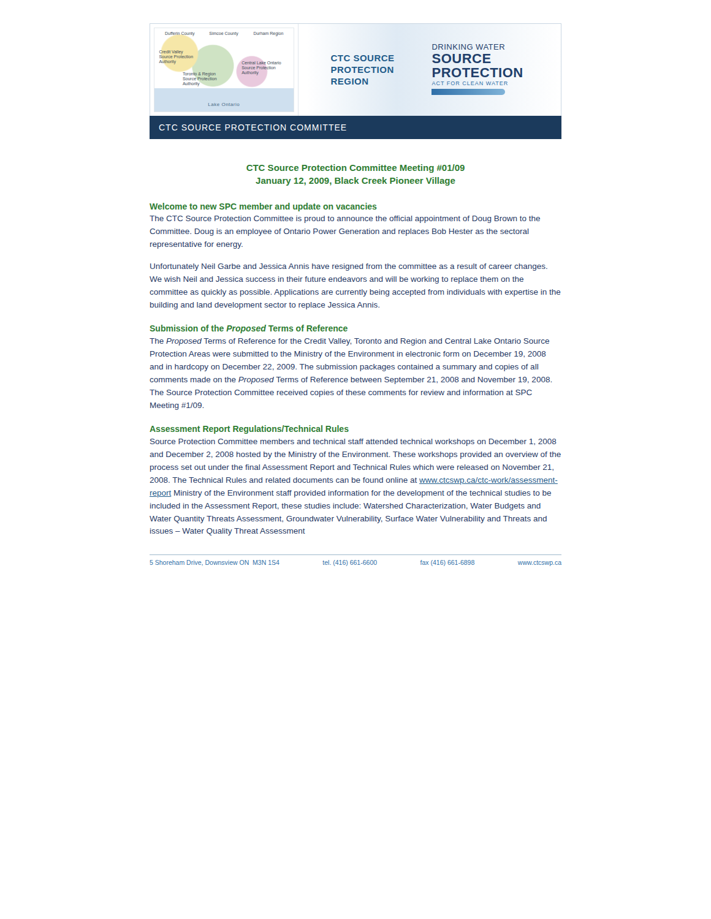Dufferin County
Simcoe County
Durham Region
Credit Valley
Source Protection
Authority
Toronto & Region
Source Protection
Authority
Central Lake Ontario
Source Protection
Authority
Lake Ontario
CTC SOURCE
PROTECTION
REGION
DRINKING WATER
SOURCE PROTECTION
ACT FOR CLEAN WATER
CTC SOURCE PROTECTION COMMITTEE
CTC Source Protection Committee Meeting #01/09
January 12, 2009, Black Creek Pioneer Village
Welcome to new SPC member and update on vacancies
The CTC Source Protection Committee is proud to announce the official appointment of Doug Brown to the Committee. Doug is an employee of Ontario Power Generation and replaces Bob Hester as the sectoral representative for energy.
Unfortunately Neil Garbe and Jessica Annis have resigned from the committee as a result of career changes. We wish Neil and Jessica success in their future endeavors and will be working to replace them on the committee as quickly as possible. Applications are currently being accepted from individuals with expertise in the building and land development sector to replace Jessica Annis.
Submission of the Proposed Terms of Reference
The Proposed Terms of Reference for the Credit Valley, Toronto and Region and Central Lake Ontario Source Protection Areas were submitted to the Ministry of the Environment in electronic form on December 19, 2008 and in hardcopy on December 22, 2009. The submission packages contained a summary and copies of all comments made on the Proposed Terms of Reference between September 21, 2008 and November 19, 2008. The Source Protection Committee received copies of these comments for review and information at SPC Meeting #1/09.
Assessment Report Regulations/Technical Rules
Source Protection Committee members and technical staff attended technical workshops on December 1, 2008 and December 2, 2008 hosted by the Ministry of the Environment. These workshops provided an overview of the process set out under the final Assessment Report and Technical Rules which were released on November 21, 2008. The Technical Rules and related documents can be found online at www.ctcswp.ca/ctc-work/assessment-report Ministry of the Environment staff provided information for the development of the technical studies to be included in the Assessment Report, these studies include: Watershed Characterization, Water Budgets and Water Quantity Threats Assessment, Groundwater Vulnerability, Surface Water Vulnerability and Threats and issues – Water Quality Threat Assessment
5 Shoreham Drive, Downsview ON M3N 1S4 tel. (416) 661-6600 fax (416) 661-6898 www.ctcswp.ca